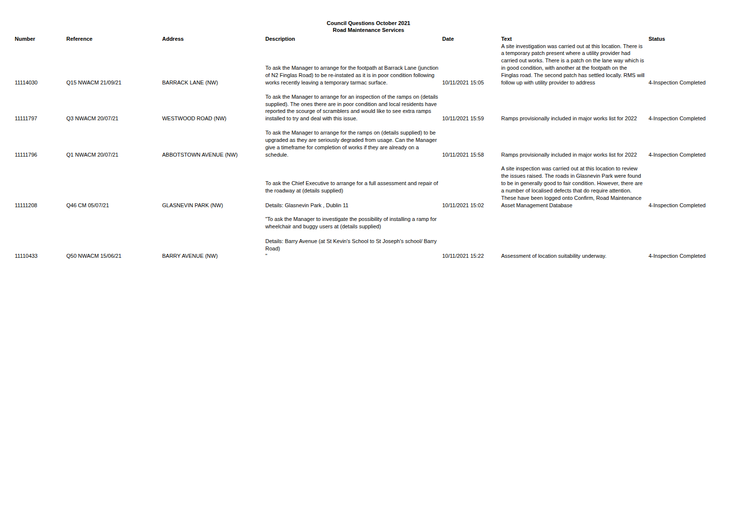Council Questions October 2021
Road Maintenance Services
| Number | Reference | Address | Description | Date | Text | Status |
| --- | --- | --- | --- | --- | --- | --- |
| 11114030 | Q15 NWACM 21/09/21 | BARRACK LANE (NW) | To ask the Manager to arrange for the footpath at Barrack Lane (junction of N2 Finglas Road) to be re-instated as it is in poor condition following works recently leaving a temporary tarmac surface. | 10/11/2021 15:05 | A site investigation was carried out at this location. There is a temporary patch present where a utility provider had carried out works. There is a patch on the lane way which is in good condition, with another at the footpath on the Finglas road. The second patch has settled locally. RMS will follow up with utility provider to address | 4-Inspection Completed |
| 11111797 | Q3 NWACM 20/07/21 | WESTWOOD ROAD (NW) | To ask the Manager to arrange for an inspection of the ramps on (details supplied). The ones there are in poor condition and local residents have reported the scourge of scramblers and would like to see extra ramps installed to try and deal with this issue. | 10/11/2021 15:59 | Ramps provisionally included in major works list for 2022 | 4-Inspection Completed |
| 11111796 | Q1 NWACM 20/07/21 | ABBOTSTOWN AVENUE (NW) | To ask the Manager to arrange for the ramps on (details supplied) to be upgraded as they are seriously degraded from usage. Can the Manager give a timeframe for completion of works if they are already on a schedule. | 10/11/2021 15:58 | Ramps provisionally included in major works list for 2022 | 4-Inspection Completed |
| 11111208 | Q46 CM 05/07/21 | GLASNEVIN PARK (NW) | To ask the Chief Executive to arrange for a full assessment and repair of the roadway at (details supplied) Details: Glasnevin Park , Dublin 11 | 10/11/2021 15:02 | A site inspection was carried out at this location to review the issues raised. The roads in Glasnevin Park were found to be in generally good to fair condition. However, there are a number of localised defects that do require attention. These have been logged onto Confirm, Road Maintenance Asset Management Database | 4-Inspection Completed |
| 11110433 | Q50 NWACM 15/06/21 | BARRY AVENUE (NW) | "To ask the Manager to investigate the possibility of installing a ramp for wheelchair and buggy users at (details supplied) Details: Barry Avenue (at St Kevin's School to St Joseph's school/ Barry Road) " | 10/11/2021 15:22 | Assessment of location suitability underway. | 4-Inspection Completed |